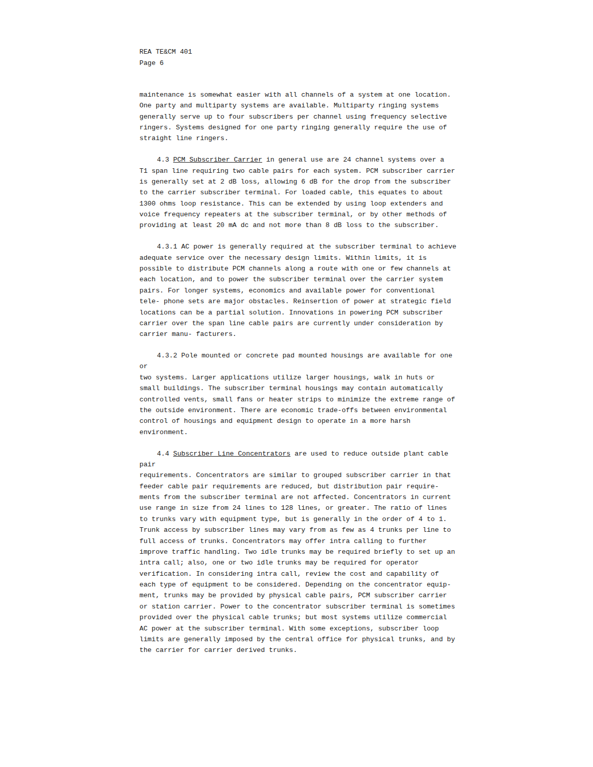REA TE&CM 401
Page 6
maintenance is somewhat easier with all channels of a system at one location. One party and multiparty systems are available. Multiparty ringing systems generally serve up to four subscribers per channel using frequency selective ringers. Systems designed for one party ringing generally require the use of straight line ringers.
4.3 PCM Subscriber Carrier in general use are 24 channel systems over a
T1 span line requiring two cable pairs for each system. PCM subscriber carrier is generally set at 2 dB loss, allowing 6 dB for the drop from the subscriber to the carrier subscriber terminal. For loaded cable, this equates to about 1300 ohms loop resistance. This can be extended by using loop extenders and voice frequency repeaters at the subscriber terminal, or by other methods of providing at least 20 mA dc and not more than 8 dB loss to the subscriber.
4.3.1 AC power is generally required at the subscriber terminal to achieve
adequate service over the necessary design limits. Within limits, it is possible to distribute PCM channels along a route with one or few channels at each location, and to power the subscriber terminal over the carrier system pairs. For longer systems, economics and available power for conventional tele- phone sets are major obstacles. Reinsertion of power at strategic field locations can be a partial solution. Innovations in powering PCM subscriber carrier over the span line cable pairs are currently under consideration by carrier manu- facturers.
4.3.2 Pole mounted or concrete pad mounted housings are available for one or
two systems. Larger applications utilize larger housings, walk in huts or small buildings. The subscriber terminal housings may contain automatically controlled vents, small fans or heater strips to minimize the extreme range of the outside environment. There are economic trade-offs between environmental control of housings and equipment design to operate in a more harsh environment.
4.4 Subscriber Line Concentrators are used to reduce outside plant cable pair
requirements. Concentrators are similar to grouped subscriber carrier in that feeder cable pair requirements are reduced, but distribution pair require- ments from the subscriber terminal are not affected. Concentrators in current use range in size from 24 lines to 128 lines, or greater. The ratio of lines to trunks vary with equipment type, but is generally in the order of 4 to 1. Trunk access by subscriber lines may vary from as few as 4 trunks per line to full access of trunks. Concentrators may offer intra calling to further improve traffic handling. Two idle trunks may be required briefly to set up an intra call; also, one or two idle trunks may be required for operator verification. In considering intra call, review the cost and capability of each type of equipment to be considered. Depending on the concentrator equip- ment, trunks may be provided by physical cable pairs, PCM subscriber carrier or station carrier. Power to the concentrator subscriber terminal is sometimes provided over the physical cable trunks; but most systems utilize commercial AC power at the subscriber terminal. With some exceptions, subscriber loop limits are generally imposed by the central office for physical trunks, and by the carrier for carrier derived trunks.